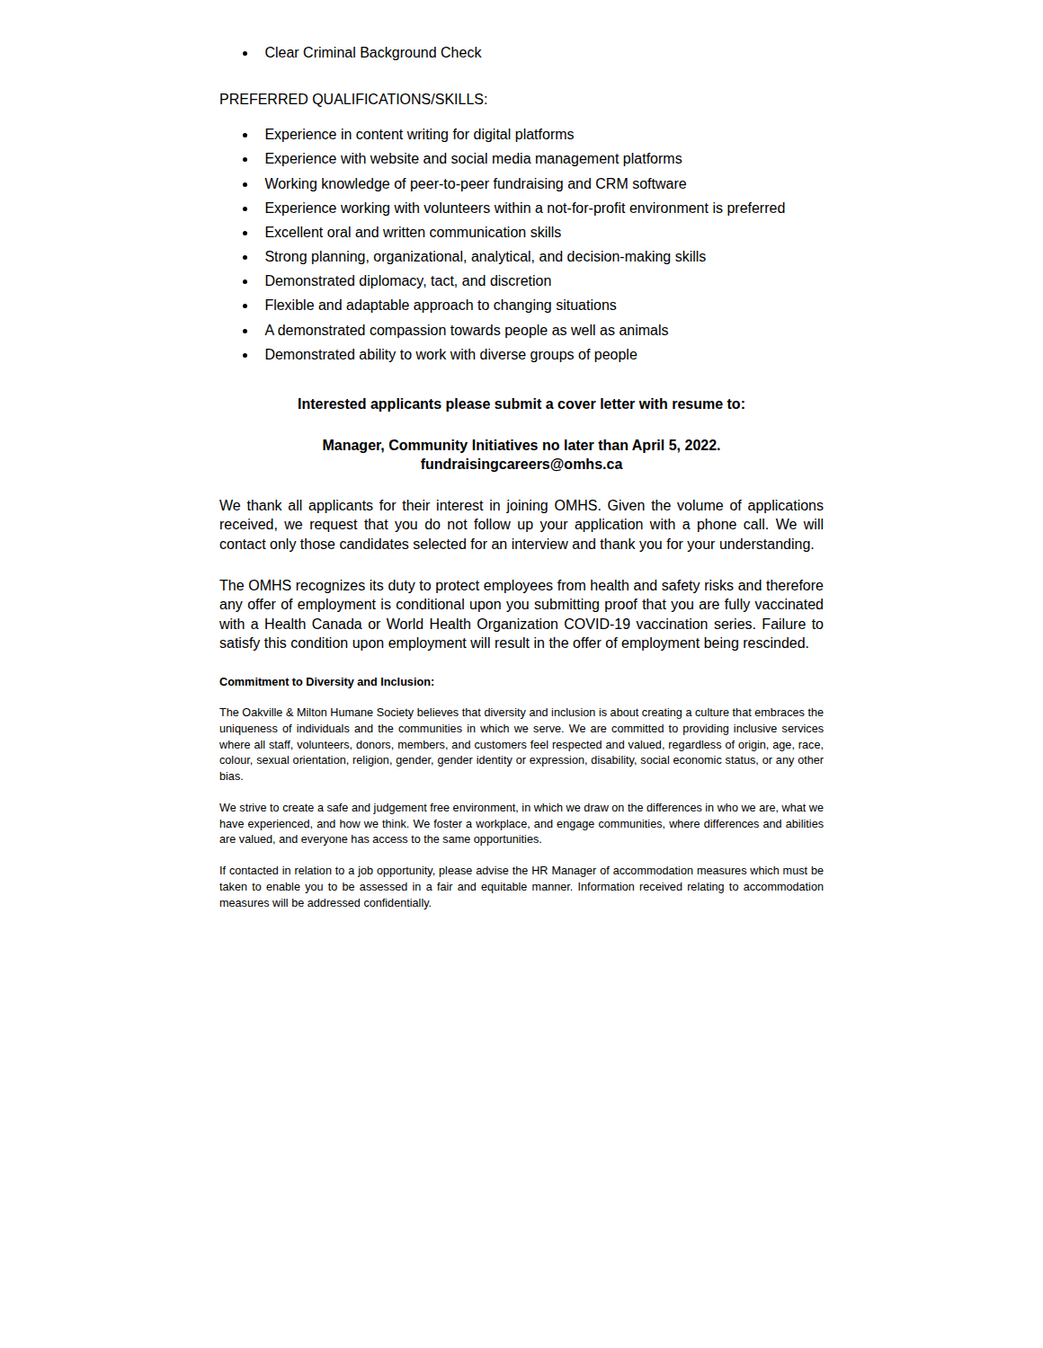Clear Criminal Background Check
PREFERRED QUALIFICATIONS/SKILLS:
Experience in content writing for digital platforms
Experience with website and social media management platforms
Working knowledge of peer-to-peer fundraising and CRM software
Experience working with volunteers within a not-for-profit environment is preferred
Excellent oral and written communication skills
Strong planning, organizational, analytical, and decision-making skills
Demonstrated diplomacy, tact, and discretion
Flexible and adaptable approach to changing situations
A demonstrated compassion towards people as well as animals
Demonstrated ability to work with diverse groups of people
Interested applicants please submit a cover letter with resume to:
Manager, Community Initiatives no later than April 5, 2022.
fundraisingcareers@omhs.ca
We thank all applicants for their interest in joining OMHS. Given the volume of applications received, we request that you do not follow up your application with a phone call. We will contact only those candidates selected for an interview and thank you for your understanding.
The OMHS recognizes its duty to protect employees from health and safety risks and therefore any offer of employment is conditional upon you submitting proof that you are fully vaccinated with a Health Canada or World Health Organization COVID-19 vaccination series. Failure to satisfy this condition upon employment will result in the offer of employment being rescinded.
Commitment to Diversity and Inclusion:
The Oakville & Milton Humane Society believes that diversity and inclusion is about creating a culture that embraces the uniqueness of individuals and the communities in which we serve. We are committed to providing inclusive services where all staff, volunteers, donors, members, and customers feel respected and valued, regardless of origin, age, race, colour, sexual orientation, religion, gender, gender identity or expression, disability, social economic status, or any other bias.
We strive to create a safe and judgement free environment, in which we draw on the differences in who we are, what we have experienced, and how we think. We foster a workplace, and engage communities, where differences and abilities are valued, and everyone has access to the same opportunities.
If contacted in relation to a job opportunity, please advise the HR Manager of accommodation measures which must be taken to enable you to be assessed in a fair and equitable manner. Information received relating to accommodation measures will be addressed confidentially.